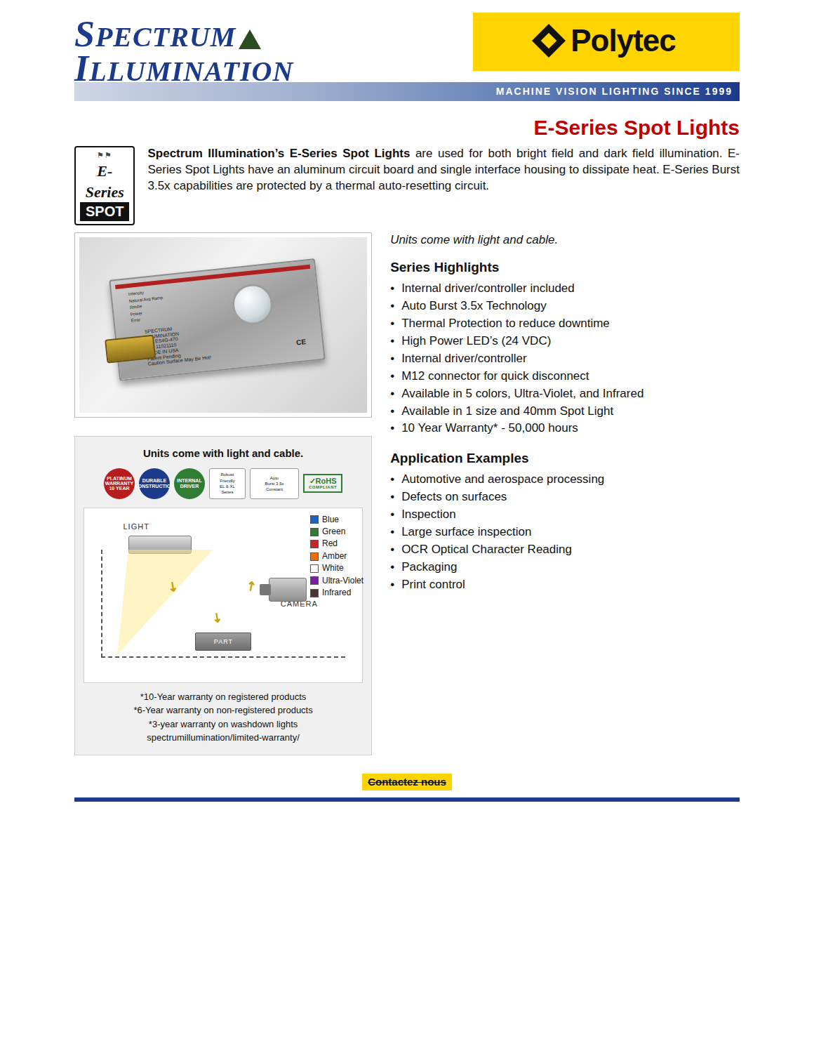SPECTRUM ILLUMINATION
Polytec
MACHINE VISION LIGHTING SINCE 1999
E-Series Spot Lights
⚑⚑
E-Series SPOT
Spectrum Illumination’s E-Series Spot Lights are used for both bright field and dark field illumination. E-Series Spot Lights have an aluminum circuit board and single interface housing to dissipate heat. E-Series Burst 3.5x capabilities are protected by a thermal auto-resetting circuit.
Intensity
Natural Avg Ramp
Strobe
Power
Error
CE
SPECTRUM
ILLUMINATION
P/N ES4G-470
S/N 11021110
MADE IN USA
Patent Pending
Caution Surface May Be Hot!
Units come with light and cable.
PLATINUM
WARRANTY
10 YEAR
DURABLE
CONSTRUCTION
INTERNAL
DRIVER
Robust
Friendly
EL & XL
Series
Auto Burst 3.5x Constant
✓RoHSCOMPLIANT
LIGHT
CAMERA
PART
↘ ↘ ↗
Blue
Green
Red
Amber
White
Ultra-Violet
Infrared
*10-Year warranty on registered products
*6-Year warranty on non-registered products
*3-year warranty on washdown lights
spectrumillumination/limited-warranty/
Units come with light and cable.
Series Highlights
Internal driver/controller included
Auto Burst 3.5x Technology
Thermal Protection to reduce downtime
High Power LED’s (24 VDC)
Internal driver/controller
M12 connector for quick disconnect
Available in 5 colors, Ultra-Violet, and Infrared
Available in 1 size and 40mm Spot Light
10 Year Warranty* - 50,000 hours
Application Examples
Automotive and aerospace processing
Defects on surfaces
Inspection
Large surface inspection
OCR Optical Character Reading
Packaging
Print control
Contactez nous